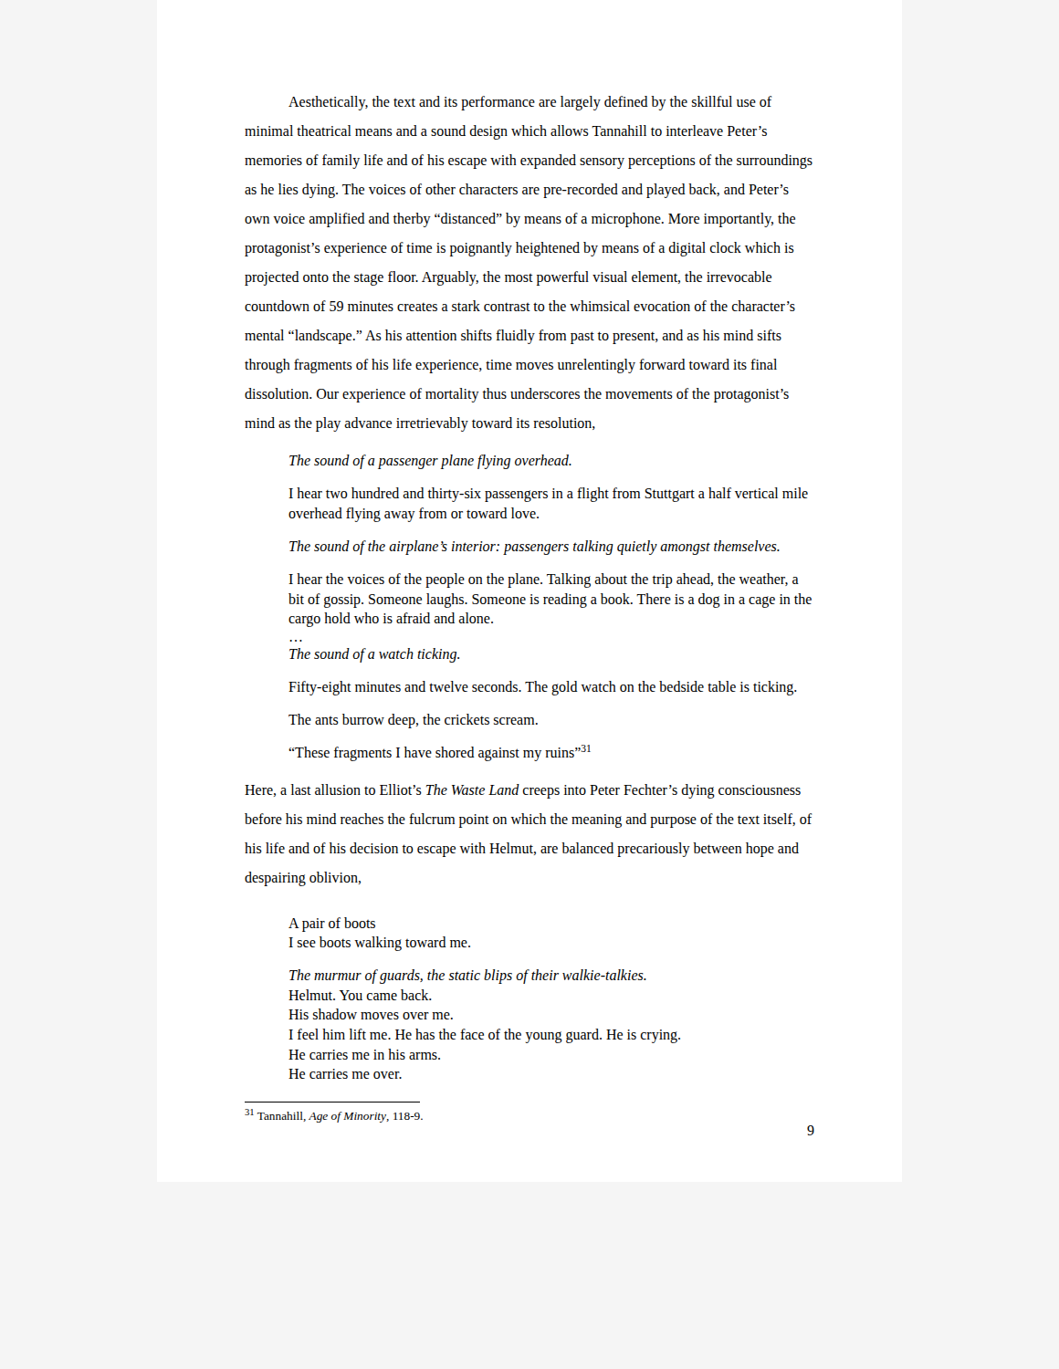Aesthetically, the text and its performance are largely defined by the skillful use of minimal theatrical means and a sound design which allows Tannahill to interleave Peter’s memories of family life and of his escape with expanded sensory perceptions of the surroundings as he lies dying. The voices of other characters are pre-recorded and played back, and Peter’s own voice amplified and therby “distanced” by means of a microphone. More importantly, the protagonist’s experience of time is poignantly heightened by means of a digital clock which is projected onto the stage floor. Arguably, the most powerful visual element, the irrevocable countdown of 59 minutes creates a stark contrast to the whimsical evocation of the character’s mental “landscape.” As his attention shifts fluidly from past to present, and as his mind sifts through fragments of his life experience, time moves unrelentingly forward toward its final dissolution. Our experience of mortality thus underscores the movements of the protagonist’s mind as the play advance irretrievably toward its resolution,
The sound of a passenger plane flying overhead.
I hear two hundred and thirty-six passengers in a flight from Stuttgart a half vertical mile overhead flying away from or toward love.
The sound of the airplane’s interior: passengers talking quietly amongst themselves.
I hear the voices of the people on the plane. Talking about the trip ahead, the weather, a bit of gossip. Someone laughs. Someone is reading a book. There is a dog in a cage in the cargo hold who is afraid and alone.
…
The sound of a watch ticking.
Fifty-eight minutes and twelve seconds. The gold watch on the bedside table is ticking.
The ants burrow deep, the crickets scream.
“These fragments I have shored against my ruins”31
Here, a last allusion to Elliot’s The Waste Land creeps into Peter Fechter’s dying consciousness before his mind reaches the fulcrum point on which the meaning and purpose of the text itself, of his life and of his decision to escape with Helmut, are balanced precariously between hope and despairing oblivion,
A pair of boots
I see boots walking toward me.
The murmur of guards, the static blips of their walkie-talkies.
Helmut. You came back.
His shadow moves over me.
I feel him lift me. He has the face of the young guard. He is crying.
He carries me in his arms.
He carries me over.
31 Tannahill, Age of Minority, 118-9.
9